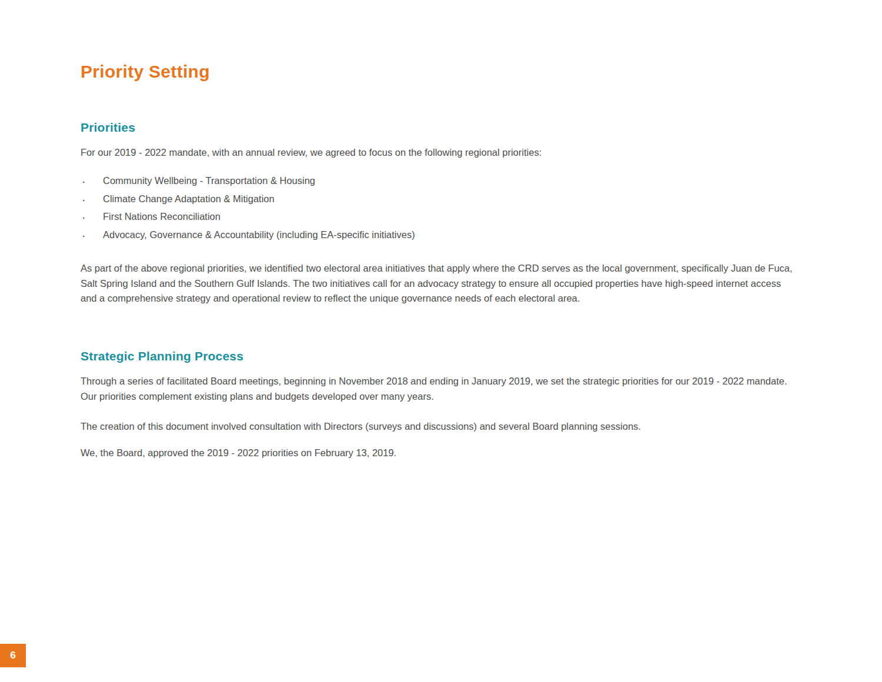Priority Setting
Priorities
For our 2019 - 2022 mandate, with an annual review, we agreed to focus on the following regional priorities:
Community Wellbeing - Transportation & Housing
Climate Change Adaptation & Mitigation
First Nations Reconciliation
Advocacy, Governance & Accountability (including EA-specific initiatives)
As part of the above regional priorities, we identified two electoral area initiatives that apply where the CRD serves as the local government, specifically Juan de Fuca, Salt Spring Island and the Southern Gulf Islands. The two initiatives call for an advocacy strategy to ensure all occupied properties have high-speed internet access and a comprehensive strategy and operational review to reflect the unique governance needs of each electoral area.
Strategic Planning Process
Through a series of facilitated Board meetings, beginning in November 2018 and ending in January 2019, we set the strategic priorities for our 2019 - 2022 mandate. Our priorities complement existing plans and budgets developed over many years.
The creation of this document involved consultation with Directors (surveys and discussions) and several Board planning sessions.
We, the Board, approved the 2019 - 2022 priorities on February 13, 2019.
6